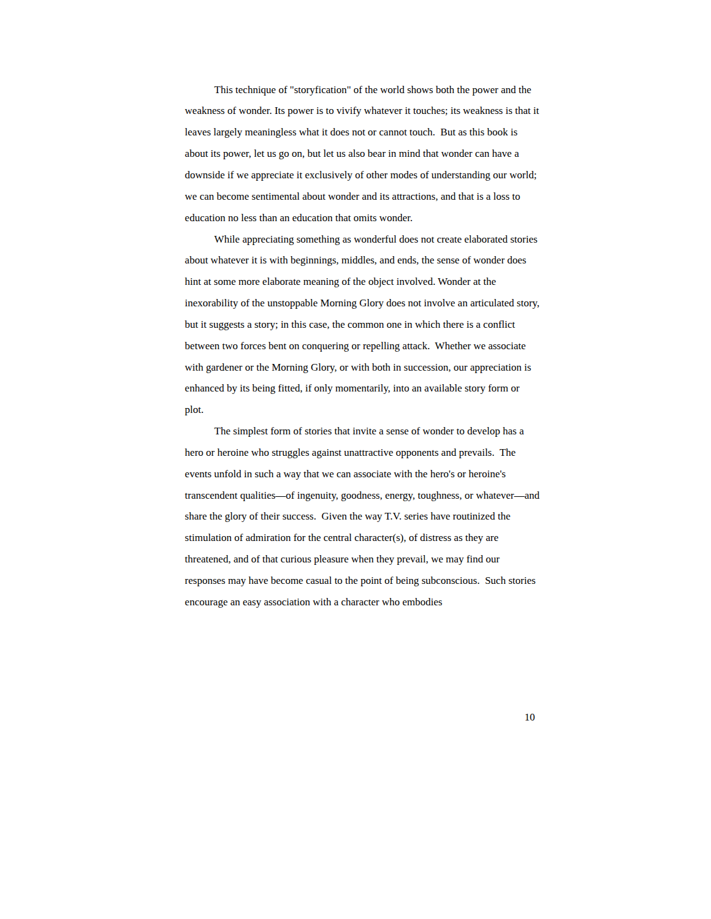This technique of "storyfication" of the world shows both the power and the weakness of wonder. Its power is to vivify whatever it touches; its weakness is that it leaves largely meaningless what it does not or cannot touch. But as this book is about its power, let us go on, but let us also bear in mind that wonder can have a downside if we appreciate it exclusively of other modes of understanding our world; we can become sentimental about wonder and its attractions, and that is a loss to education no less than an education that omits wonder.
While appreciating something as wonderful does not create elaborated stories about whatever it is with beginnings, middles, and ends, the sense of wonder does hint at some more elaborate meaning of the object involved. Wonder at the inexorability of the unstoppable Morning Glory does not involve an articulated story, but it suggests a story; in this case, the common one in which there is a conflict between two forces bent on conquering or repelling attack. Whether we associate with gardener or the Morning Glory, or with both in succession, our appreciation is enhanced by its being fitted, if only momentarily, into an available story form or plot.
The simplest form of stories that invite a sense of wonder to develop has a hero or heroine who struggles against unattractive opponents and prevails. The events unfold in such a way that we can associate with the hero's or heroine's transcendent qualities—of ingenuity, goodness, energy, toughness, or whatever—and share the glory of their success. Given the way T.V. series have routinized the stimulation of admiration for the central character(s), of distress as they are threatened, and of that curious pleasure when they prevail, we may find our responses may have become casual to the point of being subconscious. Such stories encourage an easy association with a character who embodies
10